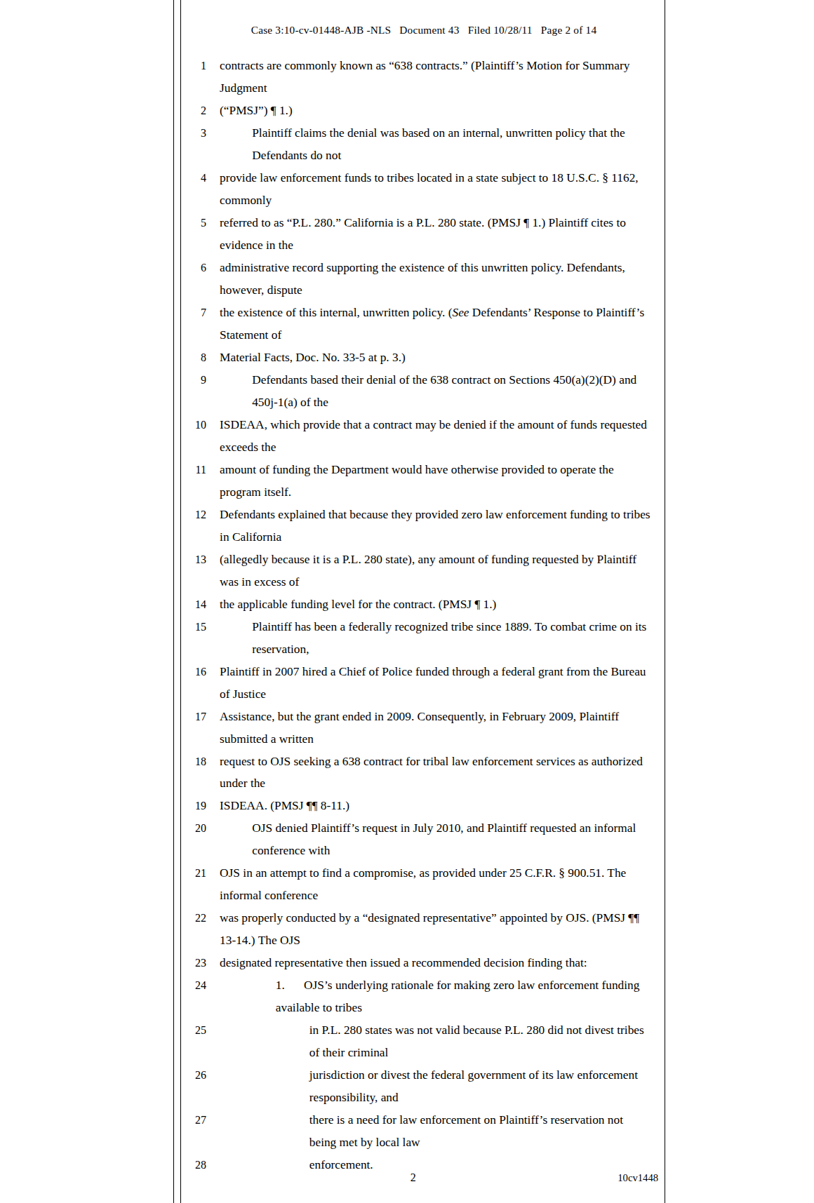Case 3:10-cv-01448-AJB -NLS Document 43 Filed 10/28/11 Page 2 of 14
contracts are commonly known as “638 contracts.” (Plaintiff’s Motion for Summary Judgment
(“PMSJ”) ¶ 1.)
Plaintiff claims the denial was based on an internal, unwritten policy that the Defendants do not
provide law enforcement funds to tribes located in a state subject to 18 U.S.C. § 1162, commonly
referred to as “P.L. 280.” California is a P.L. 280 state. (PMSJ ¶ 1.) Plaintiff cites to evidence in the
administrative record supporting the existence of this unwritten policy. Defendants, however, dispute
the existence of this internal, unwritten policy. (See Defendants’ Response to Plaintiff’s Statement of
Material Facts, Doc. No. 33-5 at p. 3.)
Defendants based their denial of the 638 contract on Sections 450(a)(2)(D) and 450j-1(a) of the
ISDEAA, which provide that a contract may be denied if the amount of funds requested exceeds the
amount of funding the Department would have otherwise provided to operate the program itself.
Defendants explained that because they provided zero law enforcement funding to tribes in California
(allegedly because it is a P.L. 280 state), any amount of funding requested by Plaintiff was in excess of
the applicable funding level for the contract. (PMSJ ¶ 1.)
Plaintiff has been a federally recognized tribe since 1889. To combat crime on its reservation,
Plaintiff in 2007 hired a Chief of Police funded through a federal grant from the Bureau of Justice
Assistance, but the grant ended in 2009. Consequently, in February 2009, Plaintiff submitted a written
request to OJS seeking a 638 contract for tribal law enforcement services as authorized under the
ISDEAA. (PMSJ ¶¶ 8-11.)
OJS denied Plaintiff’s request in July 2010, and Plaintiff requested an informal conference with
OJS in an attempt to find a compromise, as provided under 25 C.F.R. § 900.51. The informal conference
was properly conducted by a “designated representative” appointed by OJS. (PMSJ ¶¶ 13-14.) The OJS
designated representative then issued a recommended decision finding that:
1. OJS’s underlying rationale for making zero law enforcement funding available to tribes
in P.L. 280 states was not valid because P.L. 280 did not divest tribes of their criminal
jurisdiction or divest the federal government of its law enforcement responsibility, and
there is a need for law enforcement on Plaintiff’s reservation not being met by local law
enforcement.
2
10cv1448